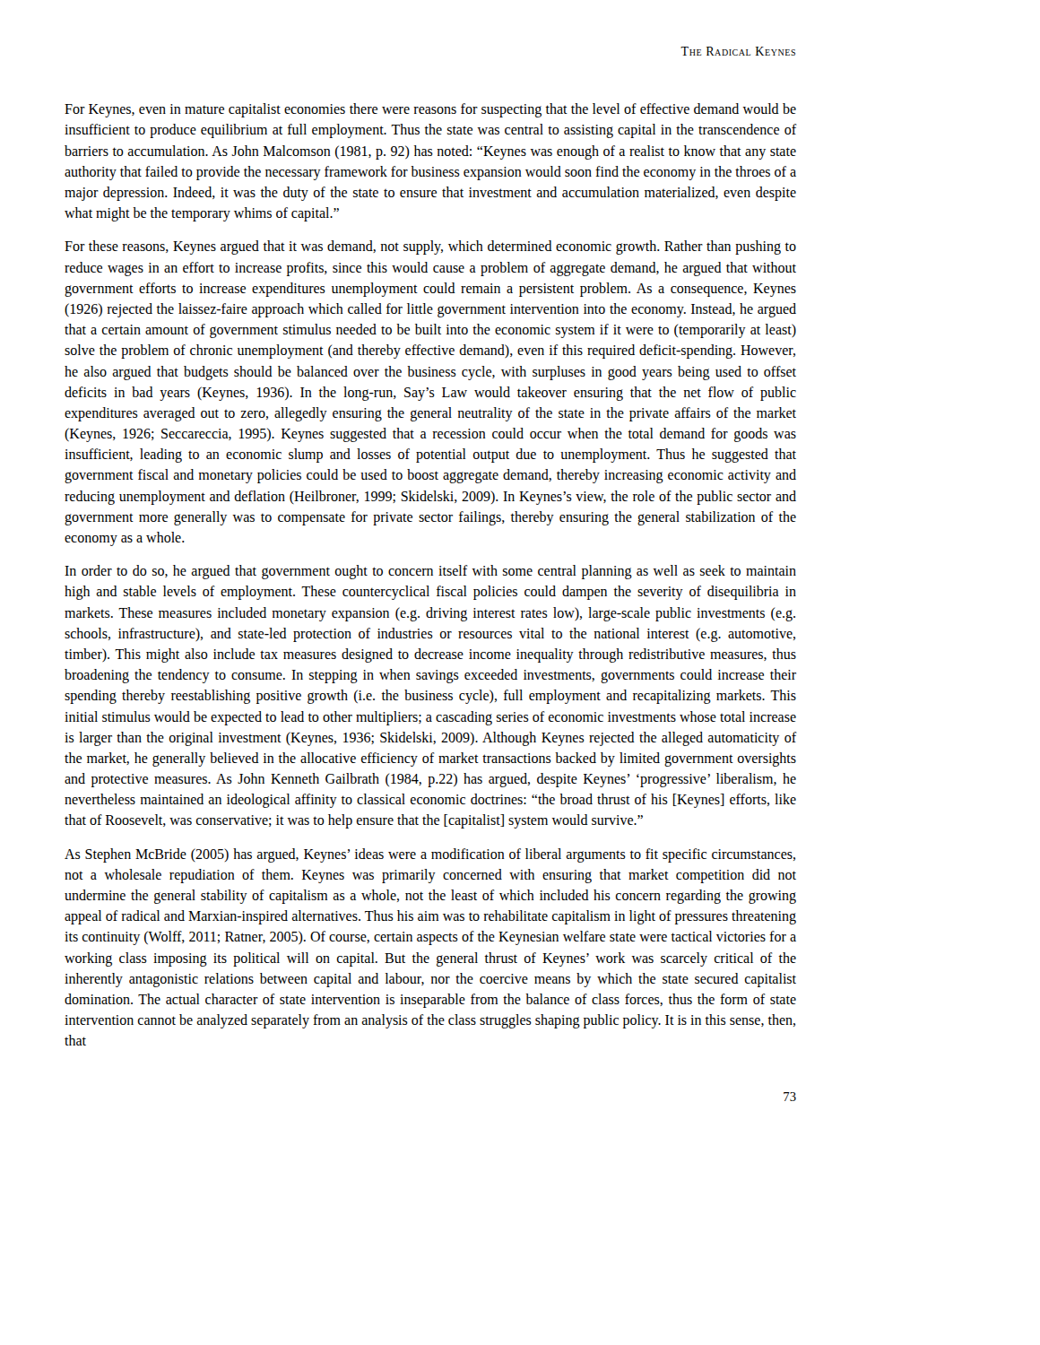The Radical Keynes
For Keynes, even in mature capitalist economies there were reasons for suspecting that the level of effective demand would be insufficient to produce equilibrium at full employment. Thus the state was central to assisting capital in the transcendence of barriers to accumulation. As John Malcomson (1981, p. 92) has noted: “Keynes was enough of a realist to know that any state authority that failed to provide the necessary framework for business expansion would soon find the economy in the throes of a major depression. Indeed, it was the duty of the state to ensure that investment and accumulation materialized, even despite what might be the temporary whims of capital.”
For these reasons, Keynes argued that it was demand, not supply, which determined economic growth. Rather than pushing to reduce wages in an effort to increase profits, since this would cause a problem of aggregate demand, he argued that without government efforts to increase expenditures unemployment could remain a persistent problem. As a consequence, Keynes (1926) rejected the laissez-faire approach which called for little government intervention into the economy. Instead, he argued that a certain amount of government stimulus needed to be built into the economic system if it were to (temporarily at least) solve the problem of chronic unemployment (and thereby effective demand), even if this required deficit-spending. However, he also argued that budgets should be balanced over the business cycle, with surpluses in good years being used to offset deficits in bad years (Keynes, 1936). In the long-run, Say’s Law would takeover ensuring that the net flow of public expenditures averaged out to zero, allegedly ensuring the general neutrality of the state in the private affairs of the market (Keynes, 1926; Seccareccia, 1995). Keynes suggested that a recession could occur when the total demand for goods was insufficient, leading to an economic slump and losses of potential output due to unemployment. Thus he suggested that government fiscal and monetary policies could be used to boost aggregate demand, thereby increasing economic activity and reducing unemployment and deflation (Heilbroner, 1999; Skidelski, 2009). In Keynes’s view, the role of the public sector and government more generally was to compensate for private sector failings, thereby ensuring the general stabilization of the economy as a whole.
In order to do so, he argued that government ought to concern itself with some central planning as well as seek to maintain high and stable levels of employment. These countercyclical fiscal policies could dampen the severity of disequilibria in markets. These measures included monetary expansion (e.g. driving interest rates low), large-scale public investments (e.g. schools, infrastructure), and state-led protection of industries or resources vital to the national interest (e.g. automotive, timber). This might also include tax measures designed to decrease income inequality through redistributive measures, thus broadening the tendency to consume. In stepping in when savings exceeded investments, governments could increase their spending thereby reestablishing positive growth (i.e. the business cycle), full employment and recapitalizing markets. This initial stimulus would be expected to lead to other multipliers; a cascading series of economic investments whose total increase is larger than the original investment (Keynes, 1936; Skidelski, 2009). Although Keynes rejected the alleged automaticity of the market, he generally believed in the allocative efficiency of market transactions backed by limited government oversights and protective measures. As John Kenneth Gailbrath (1984, p.22) has argued, despite Keynes’ ‘progressive’ liberalism, he nevertheless maintained an ideological affinity to classical economic doctrines: “the broad thrust of his [Keynes] efforts, like that of Roosevelt, was conservative; it was to help ensure that the [capitalist] system would survive.”
As Stephen McBride (2005) has argued, Keynes’ ideas were a modification of liberal arguments to fit specific circumstances, not a wholesale repudiation of them. Keynes was primarily concerned with ensuring that market competition did not undermine the general stability of capitalism as a whole, not the least of which included his concern regarding the growing appeal of radical and Marxian-inspired alternatives. Thus his aim was to rehabilitate capitalism in light of pressures threatening its continuity (Wolff, 2011; Ratner, 2005). Of course, certain aspects of the Keynesian welfare state were tactical victories for a working class imposing its political will on capital. But the general thrust of Keynes’ work was scarcely critical of the inherently antagonistic relations between capital and labour, nor the coercive means by which the state secured capitalist domination. The actual character of state intervention is inseparable from the balance of class forces, thus the form of state intervention cannot be analyzed separately from an analysis of the class struggles shaping public policy. It is in this sense, then, that
73